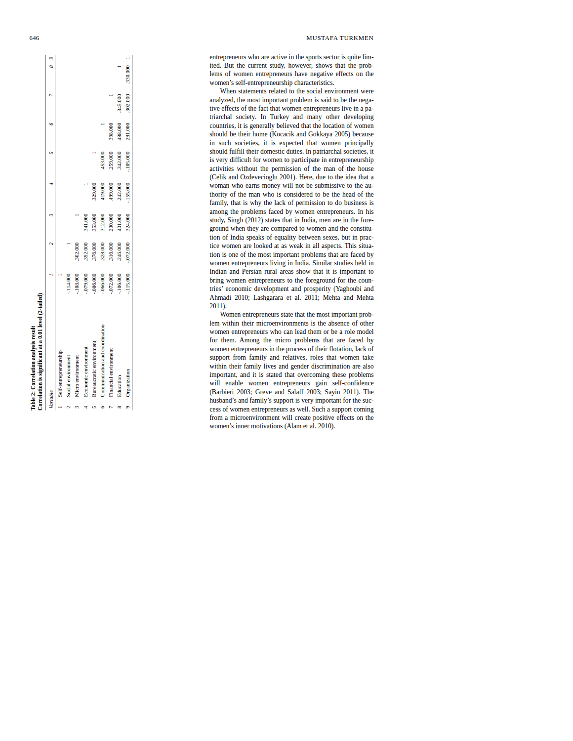646 Mustafa Turkmen
Table 2: Correlation analysis result Correlation is significant at a 0.01 level (2-tailed)
| Variable | 1 | 2 | 3 | 4 | 5 | 6 | 7 | 8 | 9 |
| --- | --- | --- | --- | --- | --- | --- | --- | --- | --- |
| 1 | Self-entrepreneurship | 1 | | | | | | | | |
| 2 | Social environment | -.114.000 | 1 | | | | | | | |
| 3 | Micro environment | -.108.000 | .302.000 | 1 | | | | | | |
| 4 | Economic environment | -.079.000 | .392.000 | .341.000 | 1 | | | | | |
| 5 | Bureaucratic environment | -.086.000 | .376.000 | .353.000 | .329.000 | 1 | | | | |
| 6 | Communication and coordination | -.066.000 | .328.000 | .312.000 | .419.000 | .453.000 | 1 | | | |
| 7 | Financial environment | -.072.000 | .316.000 | .230.000 | .499.000 | .259.000 | .398.000 | 1 | | |
| 8 | Education | -.106.000 | .246.000 | .401.000 | .242.000 | .342.000 | .488.000 | .345.000 | 1 | |
| 9 | Organization | -.115.000 | -.072.000 | .324.000 | -.155.000 | -.105.000 | .281.000 | .302.000 | .330.000 | 1 |
entrepreneurs who are active in the sports sector is quite limited. But the current study, however, shows that the problems of women entrepreneurs have negative effects on the women’s self-entrepreneurship characteristics.
When statements related to the social environment were analyzed, the most important problem is said to be the negative effects of the fact that women entrepreneurs live in a patriarchal society. In Turkey and many other developing countries, it is generally believed that the location of women should be their home (Kocacik and Gokkaya 2005) because in such societies, it is expected that women principally should fulfill their domestic duties. In patriarchal societies, it is very difficult for women to participate in entrepreneurship activities without the permission of the man of the house (Celik and Ozdevecioglu 2001). Here, due to the idea that a woman who earns money will not be submissive to the authority of the man who is considered to be the head of the family, that is why the lack of permission to do business is among the problems faced by women entrepreneurs. In his study, Singh (2012) states that in India, men are in the foreground when they are compared to women and the constitution of India speaks of equality between sexes, but in practice women are looked at as weak in all aspects. This situation is one of the most important problems that are faced by women entrepreneurs living in India. Similar studies held in Indian and Persian rural areas show that it is important to bring women entrepreneurs to the foreground for the countries’ economic development and prosperity (Yaghoubi and Ahmadi 2010; Lashgarara et al. 2011; Mehta and Mehta 2011).
Women entrepreneurs state that the most important problem within their microenvironments is the absence of other women entrepreneurs who can lead them or be a role model for them. Among the micro problems that are faced by women entrepreneurs in the process of their flotation, lack of support from family and relatives, roles that women take within their family lives and gender discrimination are also important, and it is stated that overcoming these problems will enable women entrepreneurs gain self-confidence (Barbieri 2003; Greve and Salaff 2003; Sayin 2011). The husband’s and family’s support is very important for the success of women entrepreneurs as well. Such a support coming from a microenvironment will create positive effects on the women’s inner motivations (Alam et al. 2010).